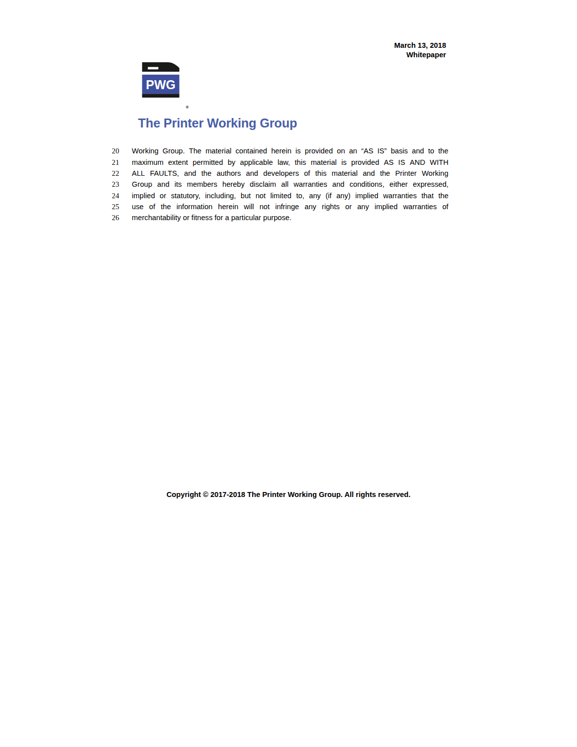March 13, 2018
Whitepaper
PWG ®
The Printer Working Group
| 20 | Working Group. The material contained herein is provided on an “AS IS” basis and to the |
| 21 | maximum extent permitted by applicable law, this material is provided AS IS AND WITH |
| 22 | ALL FAULTS, and the authors and developers of this material and the Printer Working |
| 23 | Group and its members hereby disclaim all warranties and conditions, either expressed, |
| 24 | implied or statutory, including, but not limited to, any (if any) implied warranties that the |
| 25 | use of the information herein will not infringe any rights or any implied warranties of |
| 26 | merchantability or fitness for a particular purpose. |
Copyright © 2017-2018 The Printer Working Group. All rights reserved.